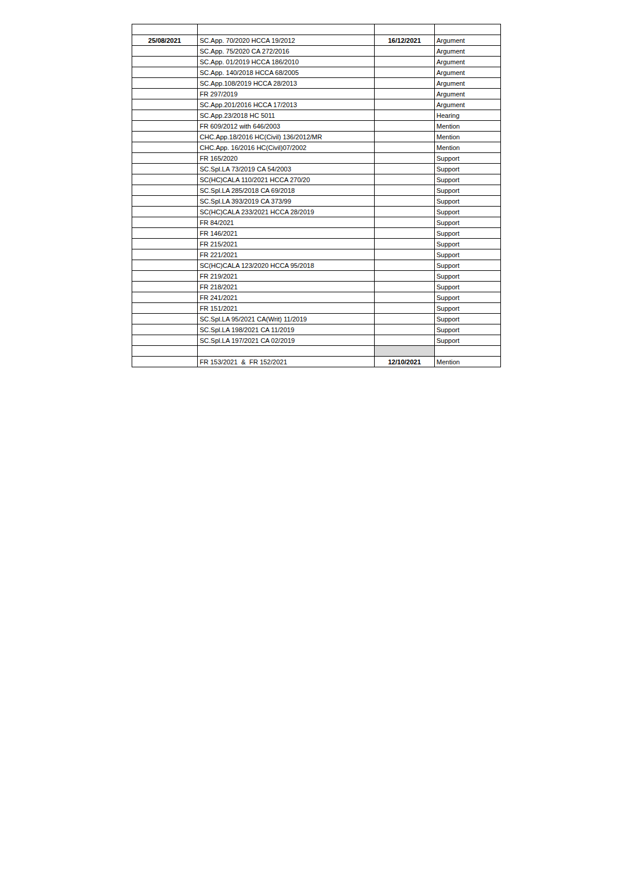| 25/08/2021 | SC.App. 70/2020 HCCA 19/2012 | 16/12/2021 | Argument |
| | SC.App. 75/2020 CA 272/2016 | | Argument |
| | SC.App. 01/2019 HCCA 186/2010 | | Argument |
| | SC.App. 140/2018 HCCA 68/2005 | | Argument |
| | SC.App.108/2019 HCCA 28/2013 | | Argument |
| | FR 297/2019 | | Argument |
| | SC.App.201/2016 HCCA 17/2013 | | Argument |
| | SC.App.23/2018 HC 5011 | | Hearing |
| | FR 609/2012 with 646/2003 | | Mention |
| | CHC.App.18/2016 HC(Civil) 136/2012/MR | | Mention |
| | CHC.App. 16/2016 HC(Civil)07/2002 | | Mention |
| | FR 165/2020 | | Support |
| | SC.Spl.LA 73/2019 CA 54/2003 | | Support |
| | SC(HC)CALA 110/2021 HCCA 270/20 | | Support |
| | SC.Spl.LA 285/2018 CA 69/2018 | | Support |
| | SC.Spl.LA 393/2019 CA 373/99 | | Support |
| | SC(HC)CALA 233/2021 HCCA 28/2019 | | Support |
| | FR 84/2021 | | Support |
| | FR 146/2021 | | Support |
| | FR 215/2021 | | Support |
| | FR 221/2021 | | Support |
| | SC(HC)CALA 123/2020 HCCA 95/2018 | | Support |
| | FR 219/2021 | | Support |
| | FR 218/2021 | | Support |
| | FR 241/2021 | | Support |
| | FR 151/2021 | | Support |
| | SC.Spl.LA 95/2021 CA(Writ) 11/2019 | | Support |
| | SC.Spl.LA 198/2021 CA 11/2019 | | Support |
| | SC.Spl.LA 197/2021 CA 02/2019 | | Support |
| | FR 153/2021 & FR 152/2021 | 12/10/2021 | Mention |